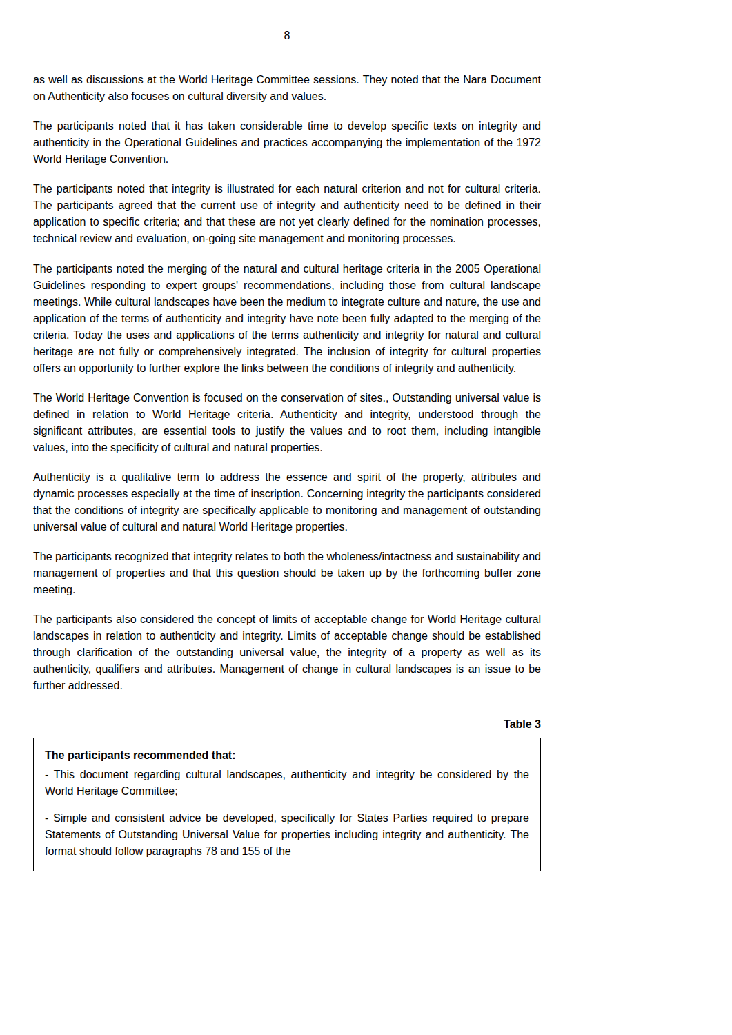8
as well as discussions at the World Heritage Committee sessions. They noted that the Nara Document on Authenticity also focuses on cultural diversity and values.
The participants noted that it has taken considerable time to develop specific texts on integrity and authenticity in the Operational Guidelines and practices accompanying the implementation of the 1972 World Heritage Convention.
The participants noted that integrity is illustrated for each natural criterion and not for cultural criteria. The participants agreed that the current use of integrity and authenticity need to be defined in their application to specific criteria; and that these are not yet clearly defined for the nomination processes, technical review and evaluation, on-going site management and monitoring processes.
The participants noted the merging of the natural and cultural heritage criteria in the 2005 Operational Guidelines responding to expert groups' recommendations, including those from cultural landscape meetings. While cultural landscapes have been the medium to integrate culture and nature, the use and application of the terms of authenticity and integrity have note been fully adapted to the merging of the criteria. Today the uses and applications of the terms authenticity and integrity for natural and cultural heritage are not fully or comprehensively integrated. The inclusion of integrity for cultural properties offers an opportunity to further explore the links between the conditions of integrity and authenticity.
The World Heritage Convention is focused on the conservation of sites., Outstanding universal value is defined in relation to World Heritage criteria. Authenticity and integrity, understood through the significant attributes, are essential tools to justify the values and to root them, including intangible values, into the specificity of cultural and natural properties.
Authenticity is a qualitative term to address the essence and spirit of the property, attributes and dynamic processes especially at the time of inscription. Concerning integrity the participants considered that the conditions of integrity are specifically applicable to monitoring and management of outstanding universal value of cultural and natural World Heritage properties.
The participants recognized that integrity relates to both the wholeness/intactness and sustainability and management of properties and that this question should be taken up by the forthcoming buffer zone meeting.
The participants also considered the concept of limits of acceptable change for World Heritage cultural landscapes in relation to authenticity and integrity. Limits of acceptable change should be established through clarification of the outstanding universal value, the integrity of a property as well as its authenticity, qualifiers and attributes. Management of change in cultural landscapes is an issue to be further addressed.
Table 3
The participants recommended that:
- This document regarding cultural landscapes, authenticity and integrity be considered by the World Heritage Committee;
- Simple and consistent advice be developed, specifically for States Parties required to prepare Statements of Outstanding Universal Value for properties including integrity and authenticity. The format should follow paragraphs 78 and 155 of the